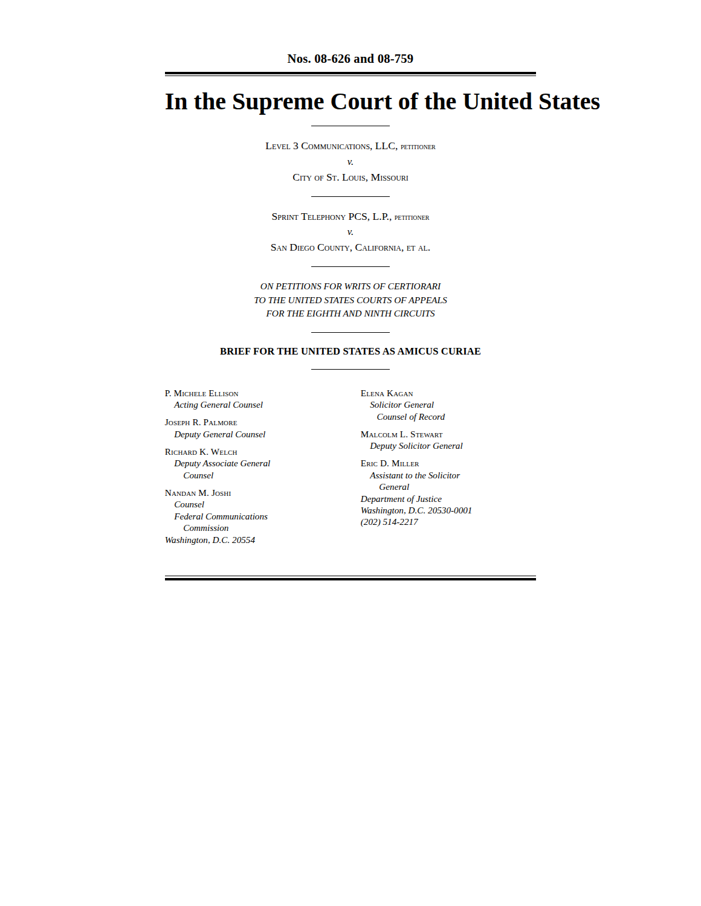Nos. 08-626 and 08-759
In the Supreme Court of the United States
Level 3 Communications, LLC, petitioner
v.
City of St. Louis, Missouri
Sprint Telephony PCS, L.P., petitioner
v.
San Diego County, California, et al.
ON PETITIONS FOR WRITS OF CERTIORARI
TO THE UNITED STATES COURTS OF APPEALS
FOR THE EIGHTH AND NINTH CIRCUITS
BRIEF FOR THE UNITED STATES AS AMICUS CURIAE
P. Michele Ellison Acting General Counsel
Joseph R. Palmore Deputy General Counsel
Richard K. Welch Deputy Associate General
Counsel
Nandan M. Joshi Counsel Federal Communications
Commission Washington, D.C. 20554
Elena Kagan Solicitor General Counsel of Record
Malcolm L. Stewart Deputy Solicitor General
Eric D. Miller Assistant to the Solicitor
General Department of Justice Washington, D.C. 20530-0001 (202) 514-2217